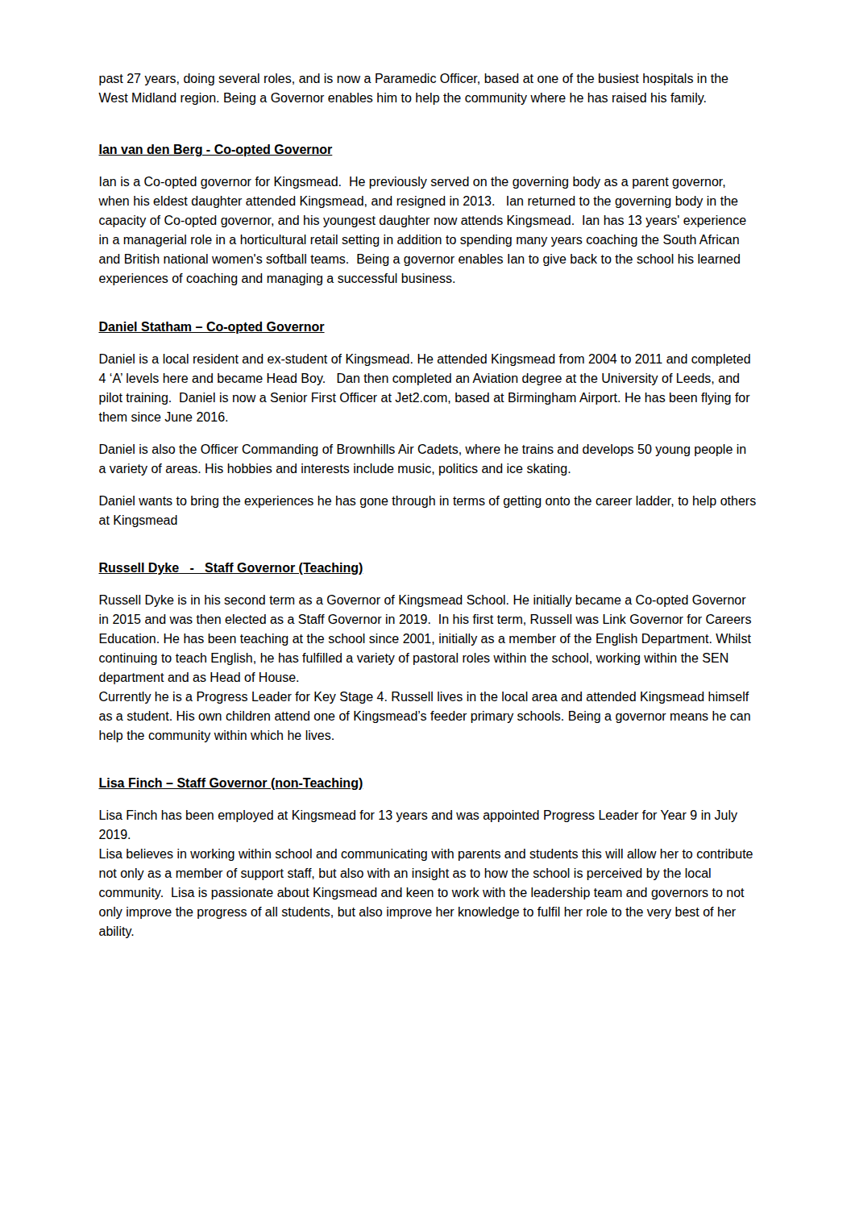past 27 years, doing several roles, and is now a Paramedic Officer, based at one of the busiest hospitals in the West Midland region. Being a Governor enables him to help the community where he has raised his family.
Ian van den Berg - Co-opted Governor
Ian is a Co-opted governor for Kingsmead. He previously served on the governing body as a parent governor, when his eldest daughter attended Kingsmead, and resigned in 2013. Ian returned to the governing body in the capacity of Co-opted governor, and his youngest daughter now attends Kingsmead. Ian has 13 years' experience in a managerial role in a horticultural retail setting in addition to spending many years coaching the South African and British national women's softball teams. Being a governor enables Ian to give back to the school his learned experiences of coaching and managing a successful business.
Daniel Statham – Co-opted Governor
Daniel is a local resident and ex-student of Kingsmead. He attended Kingsmead from 2004 to 2011 and completed 4 ‘A’ levels here and became Head Boy. Dan then completed an Aviation degree at the University of Leeds, and pilot training. Daniel is now a Senior First Officer at Jet2.com, based at Birmingham Airport. He has been flying for them since June 2016.
Daniel is also the Officer Commanding of Brownhills Air Cadets, where he trains and develops 50 young people in a variety of areas. His hobbies and interests include music, politics and ice skating.
Daniel wants to bring the experiences he has gone through in terms of getting onto the career ladder, to help others at Kingsmead
Russell Dyke - Staff Governor (Teaching)
Russell Dyke is in his second term as a Governor of Kingsmead School. He initially became a Co-opted Governor in 2015 and was then elected as a Staff Governor in 2019. In his first term, Russell was Link Governor for Careers Education. He has been teaching at the school since 2001, initially as a member of the English Department. Whilst continuing to teach English, he has fulfilled a variety of pastoral roles within the school, working within the SEN department and as Head of House.
Currently he is a Progress Leader for Key Stage 4. Russell lives in the local area and attended Kingsmead himself as a student. His own children attend one of Kingsmead’s feeder primary schools. Being a governor means he can help the community within which he lives.
Lisa Finch – Staff Governor (non-Teaching)
Lisa Finch has been employed at Kingsmead for 13 years and was appointed Progress Leader for Year 9 in July 2019.
Lisa believes in working within school and communicating with parents and students this will allow her to contribute not only as a member of support staff, but also with an insight as to how the school is perceived by the local community. Lisa is passionate about Kingsmead and keen to work with the leadership team and governors to not only improve the progress of all students, but also improve her knowledge to fulfil her role to the very best of her ability.